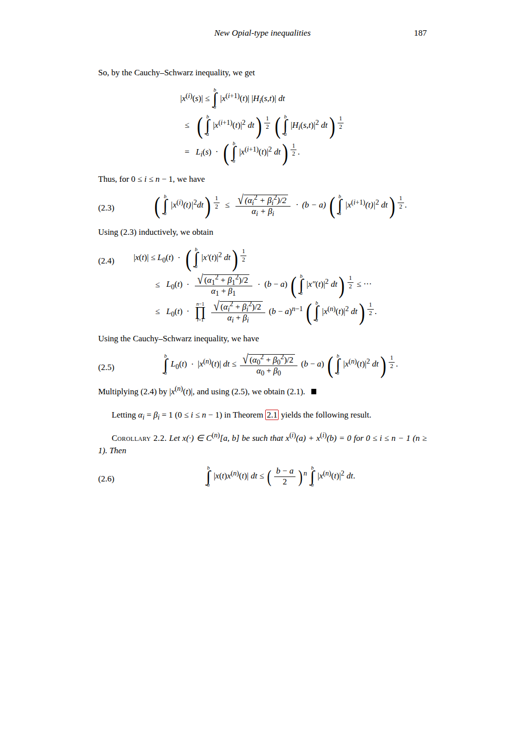New Opial-type inequalities 187
So, by the Cauchy–Schwarz inequality, we get
|x(i)(s)| ≤ b∫a |x(i+1)(t)| |Hi(s,t)| dt ≤ ( b∫a |x(i+1)(t)|2 dt ) 12 ( b∫a |Hi(s,t)|2 dt ) 12 = Li(s) · ( b∫a |x(i+1)(t)|2 dt ) 12.
Thus, for 0 ≤ i ≤ n − 1, we have
(2.3)
( b∫a |x(i)(t)|2dt ) 12 ≤ √(αi2 + βi2)/2 αi + βi · (b − a) ( b∫a |x(i+1)(t)|2 dt ) 12.
Using (2.3) inductively, we obtain
(2.4)
|x(t)| ≤ L0(t) · ( b∫a |x′(t)|2 dt ) 12 |x(t)| ≤ L0(t) · √(α12 + β12)/2 α1 + β1 · (b − a) ( b∫a |x″(t)|2 dt ) 12 ≤ ··· |x(t)| ≤ L0(t) · n−1 ∏ i=1 √(αi2 + βi2)/2 αi + βi (b − a)n−1 ( b∫a |x(n)(t)|2 dt ) 12.
Using the Cauchy–Schwarz inequality, we have
(2.5)
b∫a L0(t) · |x(n)(t)| dt ≤ √(α02 + β02)/2 α0 + β0 (b − a) ( b∫a |x(n)(t)|2 dt ) 12.
Multiplying (2.4) by |x(n)(t)|, and using (2.5), we obtain (2.1).
Letting αi = βi = 1 (0 ≤ i ≤ n − 1) in Theorem 2.1 yields the following result.
Corollary 2.2. Let x(·) ∈ C(n)[a, b] be such that x(i)(a) + x(i)(b) = 0 for 0 ≤ i ≤ n − 1 (n ≥ 1). Then
(2.6)
b∫a |x(t)x(n)(t)| dt ≤ ( b − a 2 )n b∫a |x(n)(t)|2 dt.